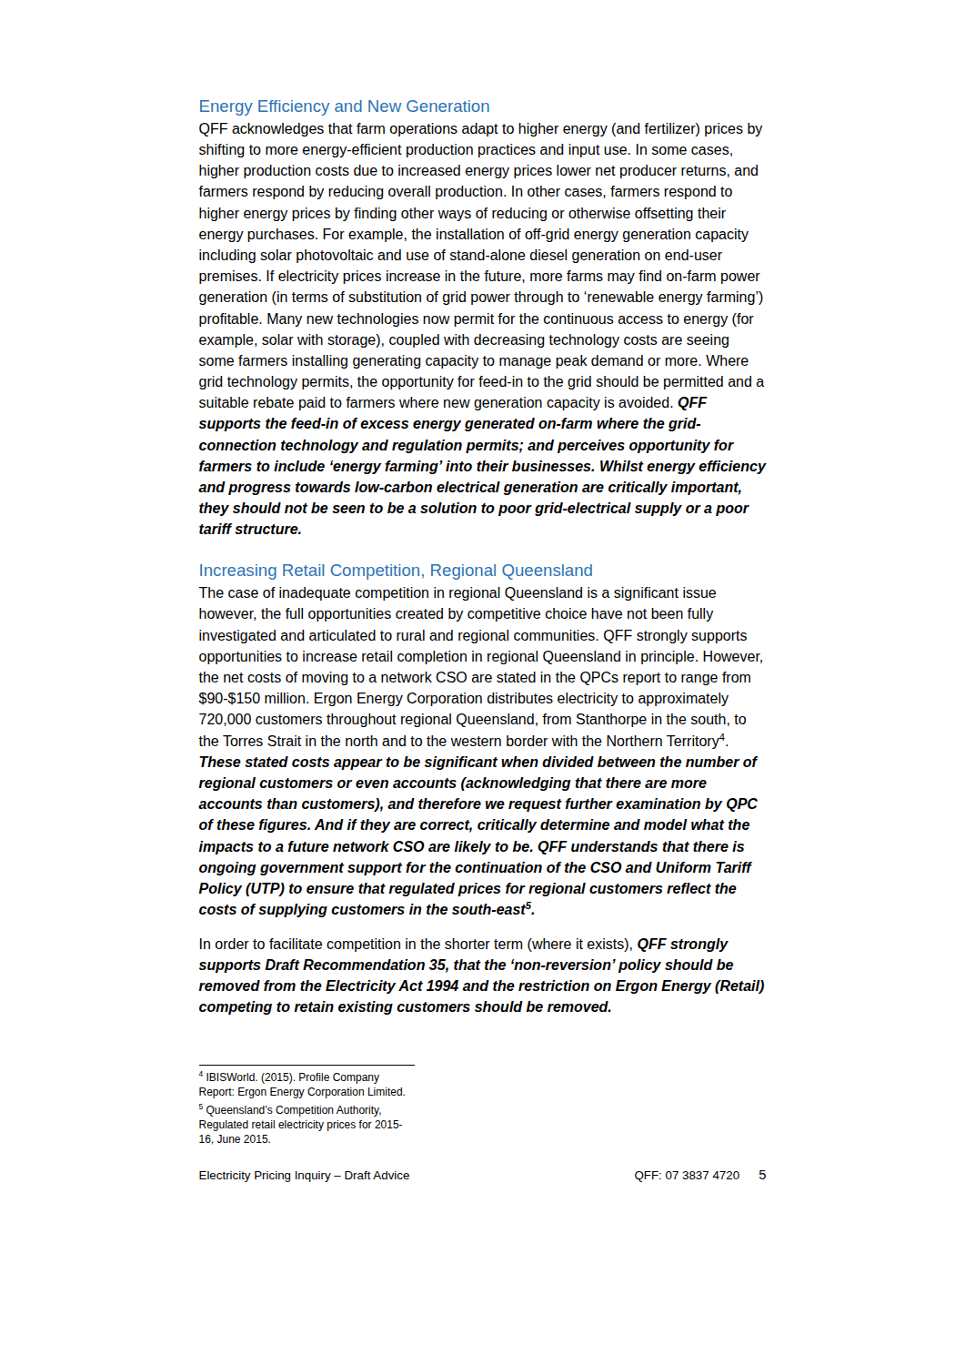Energy Efficiency and New Generation
QFF acknowledges that farm operations adapt to higher energy (and fertilizer) prices by shifting to more energy-efficient production practices and input use. In some cases, higher production costs due to increased energy prices lower net producer returns, and farmers respond by reducing overall production. In other cases, farmers respond to higher energy prices by finding other ways of reducing or otherwise offsetting their energy purchases. For example, the installation of off-grid energy generation capacity including solar photovoltaic and use of stand-alone diesel generation on end-user premises. If electricity prices increase in the future, more farms may find on-farm power generation (in terms of substitution of grid power through to ‘renewable energy farming’) profitable. Many new technologies now permit for the continuous access to energy (for example, solar with storage), coupled with decreasing technology costs are seeing some farmers installing generating capacity to manage peak demand or more. Where grid technology permits, the opportunity for feed-in to the grid should be permitted and a suitable rebate paid to farmers where new generation capacity is avoided. QFF supports the feed-in of excess energy generated on-farm where the grid-connection technology and regulation permits; and perceives opportunity for farmers to include ‘energy farming’ into their businesses. Whilst energy efficiency and progress towards low-carbon electrical generation are critically important, they should not be seen to be a solution to poor grid-electrical supply or a poor tariff structure.
Increasing Retail Competition, Regional Queensland
The case of inadequate competition in regional Queensland is a significant issue however, the full opportunities created by competitive choice have not been fully investigated and articulated to rural and regional communities. QFF strongly supports opportunities to increase retail completion in regional Queensland in principle. However, the net costs of moving to a network CSO are stated in the QPCs report to range from $90-$150 million. Ergon Energy Corporation distributes electricity to approximately 720,000 customers throughout regional Queensland, from Stanthorpe in the south, to the Torres Strait in the north and to the western border with the Northern Territory4. These stated costs appear to be significant when divided between the number of regional customers or even accounts (acknowledging that there are more accounts than customers), and therefore we request further examination by QPC of these figures. And if they are correct, critically determine and model what the impacts to a future network CSO are likely to be. QFF understands that there is ongoing government support for the continuation of the CSO and Uniform Tariff Policy (UTP) to ensure that regulated prices for regional customers reflect the costs of supplying customers in the south-east5.
In order to facilitate competition in the shorter term (where it exists), QFF strongly supports Draft Recommendation 35, that the ‘non-reversion’ policy should be removed from the Electricity Act 1994 and the restriction on Ergon Energy (Retail) competing to retain existing customers should be removed.
4 IBISWorld. (2015). Profile Company Report: Ergon Energy Corporation Limited.
5 Queensland’s Competition Authority, Regulated retail electricity prices for 2015-16, June 2015.
Electricity Pricing Inquiry – Draft Advice
QFF: 07 3837 4720 5